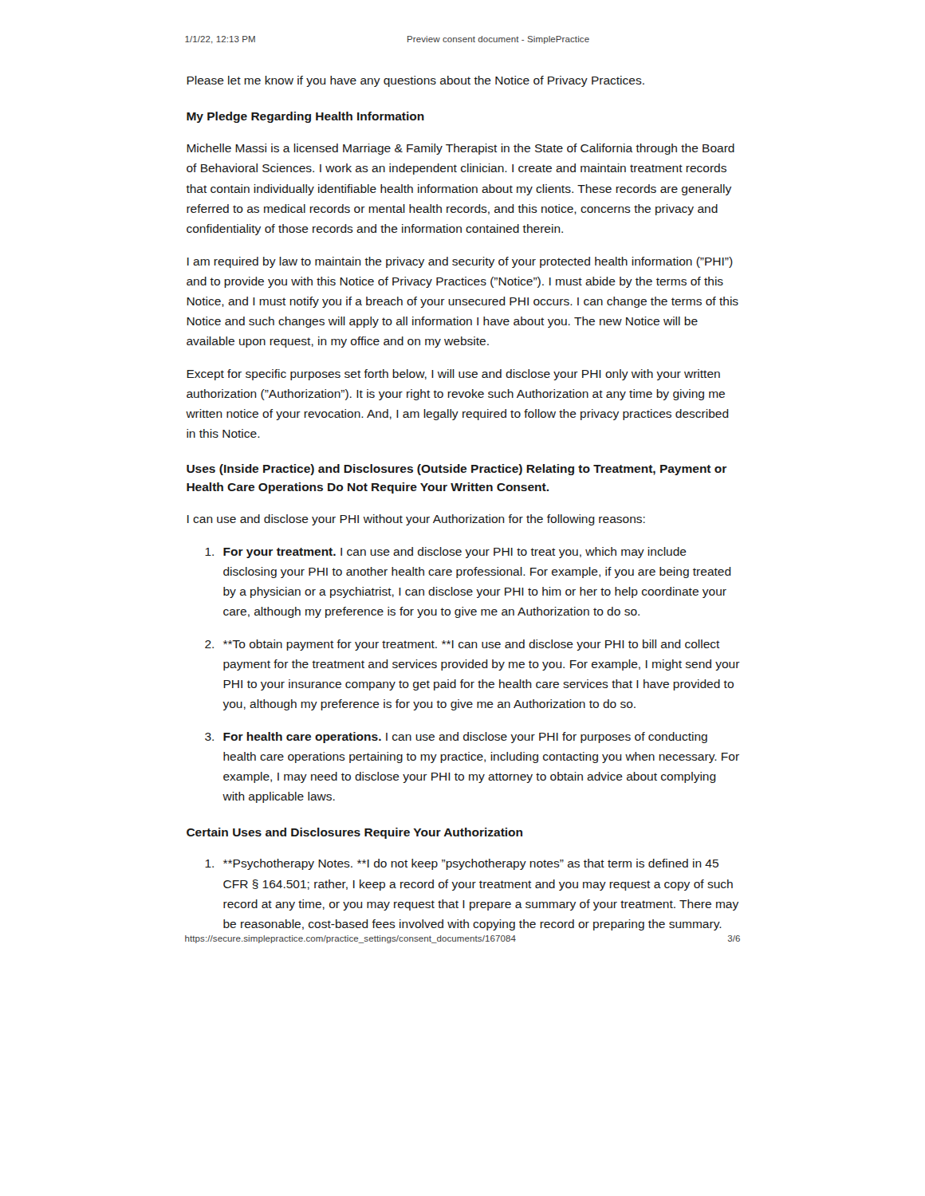1/1/22, 12:13 PM Preview consent document - SimplePractice
Please let me know if you have any questions about the Notice of Privacy Practices.
My Pledge Regarding Health Information
Michelle Massi is a licensed Marriage & Family Therapist in the State of California through the Board of Behavioral Sciences. I work as an independent clinician. I create and maintain treatment records that contain individually identifiable health information about my clients. These records are generally referred to as medical records or mental health records, and this notice, concerns the privacy and confidentiality of those records and the information contained therein.
I am required by law to maintain the privacy and security of your protected health information (”PHI”) and to provide you with this Notice of Privacy Practices (”Notice”). I must abide by the terms of this Notice, and I must notify you if a breach of your unsecured PHI occurs. I can change the terms of this Notice and such changes will apply to all information I have about you. The new Notice will be available upon request, in my office and on my website.
Except for specific purposes set forth below, I will use and disclose your PHI only with your written authorization (”Authorization”). It is your right to revoke such Authorization at any time by giving me written notice of your revocation. And, I am legally required to follow the privacy practices described in this Notice.
Uses (Inside Practice) and Disclosures (Outside Practice) Relating to Treatment, Payment or Health Care Operations Do Not Require Your Written Consent.
I can use and disclose your PHI without your Authorization for the following reasons:
For your treatment. I can use and disclose your PHI to treat you, which may include disclosing your PHI to another health care professional. For example, if you are being treated by a physician or a psychiatrist, I can disclose your PHI to him or her to help coordinate your care, although my preference is for you to give me an Authorization to do so.
**To obtain payment for your treatment. **I can use and disclose your PHI to bill and collect payment for the treatment and services provided by me to you. For example, I might send your PHI to your insurance company to get paid for the health care services that I have provided to you, although my preference is for you to give me an Authorization to do so.
For health care operations. I can use and disclose your PHI for purposes of conducting health care operations pertaining to my practice, including contacting you when necessary. For example, I may need to disclose your PHI to my attorney to obtain advice about complying with applicable laws.
Certain Uses and Disclosures Require Your Authorization
**Psychotherapy Notes. **I do not keep ”psychotherapy notes” as that term is defined in 45 CFR § 164.501; rather, I keep a record of your treatment and you may request a copy of such record at any time, or you may request that I prepare a summary of your treatment. There may be reasonable, cost-based fees involved with copying the record or preparing the summary.
https://secure.simplepractice.com/practice_settings/consent_documents/167084 3/6